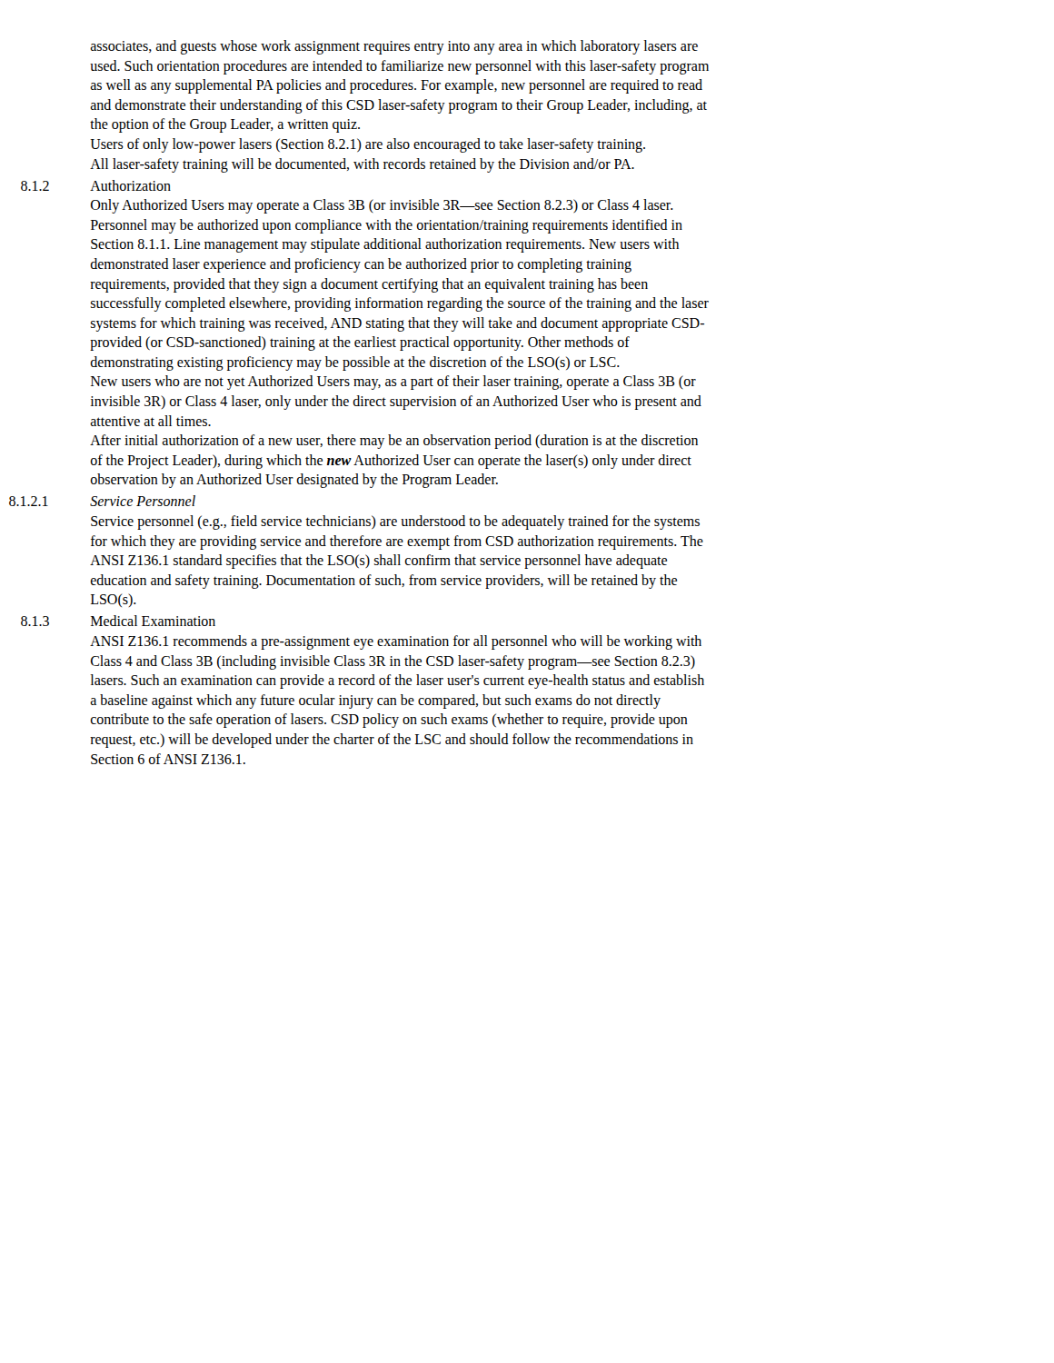associates, and guests whose work assignment requires entry into any area in which laboratory lasers are used. Such orientation procedures are intended to familiarize new personnel with this laser-safety program as well as any supplemental PA policies and procedures. For example, new personnel are required to read and demonstrate their understanding of this CSD laser-safety program to their Group Leader, including, at the option of the Group Leader, a written quiz.
Users of only low-power lasers (Section 8.2.1) are also encouraged to take laser-safety training.
All laser-safety training will be documented, with records retained by the Division and/or PA.
8.1.2 Authorization
Only Authorized Users may operate a Class 3B (or invisible 3R—see Section 8.2.3) or Class 4 laser. Personnel may be authorized upon compliance with the orientation/training requirements identified in Section 8.1.1. Line management may stipulate additional authorization requirements. New users with demonstrated laser experience and proficiency can be authorized prior to completing training requirements, provided that they sign a document certifying that an equivalent training has been successfully completed elsewhere, providing information regarding the source of the training and the laser systems for which training was received, AND stating that they will take and document appropriate CSD-provided (or CSD-sanctioned) training at the earliest practical opportunity. Other methods of demonstrating existing proficiency may be possible at the discretion of the LSO(s) or LSC.
New users who are not yet Authorized Users may, as a part of their laser training, operate a Class 3B (or invisible 3R) or Class 4 laser, only under the direct supervision of an Authorized User who is present and attentive at all times.
After initial authorization of a new user, there may be an observation period (duration is at the discretion of the Project Leader), during which the new Authorized User can operate the laser(s) only under direct observation by an Authorized User designated by the Program Leader.
8.1.2.1 Service Personnel
Service personnel (e.g., field service technicians) are understood to be adequately trained for the systems for which they are providing service and therefore are exempt from CSD authorization requirements. The ANSI Z136.1 standard specifies that the LSO(s) shall confirm that service personnel have adequate education and safety training. Documentation of such, from service providers, will be retained by the LSO(s).
8.1.3 Medical Examination
ANSI Z136.1 recommends a pre-assignment eye examination for all personnel who will be working with Class 4 and Class 3B (including invisible Class 3R in the CSD laser-safety program—see Section 8.2.3) lasers. Such an examination can provide a record of the laser user's current eye-health status and establish a baseline against which any future ocular injury can be compared, but such exams do not directly contribute to the safe operation of lasers. CSD policy on such exams (whether to require, provide upon request, etc.) will be developed under the charter of the LSC and should follow the recommendations in Section 6 of ANSI Z136.1.